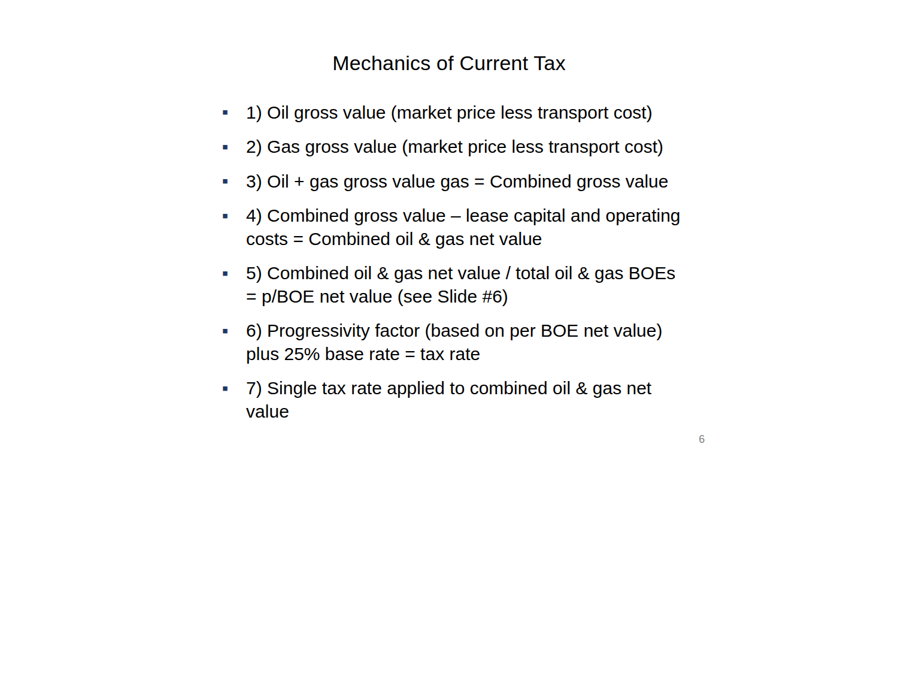Mechanics of Current Tax
1) Oil gross value (market price less transport cost)
2) Gas gross value (market price less transport cost)
3) Oil + gas gross value gas = Combined gross value
4) Combined gross value – lease capital and operating costs = Combined oil & gas net value
5) Combined oil & gas net value / total oil & gas BOEs = p/BOE net value (see Slide #6)
6) Progressivity factor (based on per BOE net value) plus 25% base rate = tax rate
7) Single tax rate applied to combined oil & gas net value
6